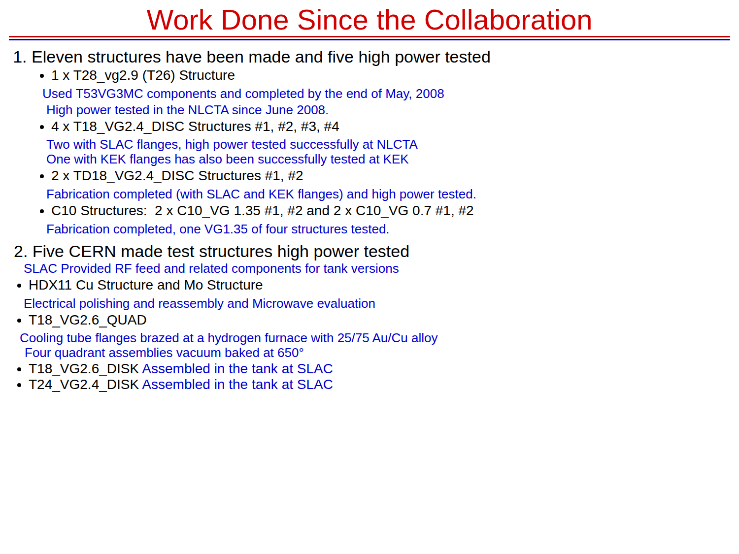Work Done Since the Collaboration
Eleven structures have been made and five high power tested
1 x T28_vg2.9 (T26) Structure
Used T53VG3MC components and completed by the end of May, 2008
High power tested in the NLCTA since June 2008.
4 x T18_VG2.4_DISC Structures #1, #2, #3, #4
Two with SLAC flanges, high power tested successfully at NLCTA
One with KEK flanges has also been successfully tested at KEK
2 x TD18_VG2.4_DISC Structures #1, #2
Fabrication completed (with SLAC and KEK flanges) and high power tested.
C10 Structures: 2 x C10_VG 1.35 #1, #2 and 2 x C10_VG 0.7 #1, #2
Fabrication completed, one VG1.35 of four structures tested.
2. Five CERN made test structures high power tested
SLAC Provided RF feed and related components for tank versions
HDX11 Cu Structure and Mo Structure
Electrical polishing and reassembly and Microwave evaluation
T18_VG2.6_QUAD
Cooling tube flanges brazed at a hydrogen furnace with 25/75 Au/Cu alloy
Four quadrant assemblies vacuum baked at 650°
T18_VG2.6_DISK Assembled in the tank at SLAC
T24_VG2.4_DISK Assembled in the tank at SLAC